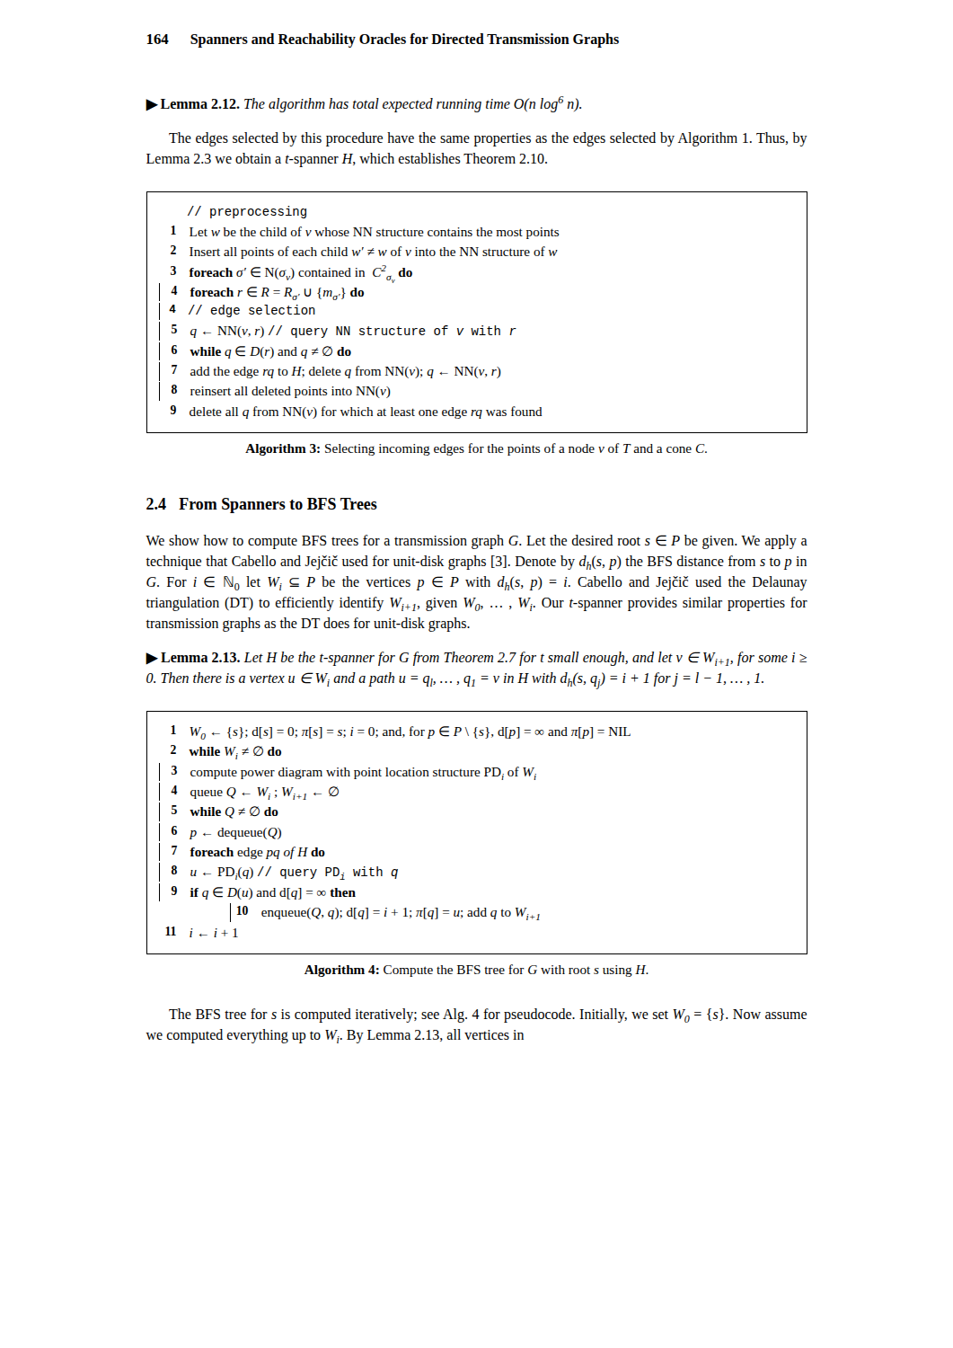164 Spanners and Reachability Oracles for Directed Transmission Graphs
▶ Lemma 2.12. The algorithm has total expected running time O(n log6 n).
The edges selected by this procedure have the same properties as the edges selected by Algorithm 1. Thus, by Lemma 2.3 we obtain a t-spanner H, which establishes Theorem 2.10.
// preprocessing
Let w be the child of v whose NN structure contains the most points
Insert all points of each child w′ ≠ w of v into the NN structure of w
foreach σ′ ∈ N(σv) contained in C2σv do
foreach r ∈ R = Rσ′ ∪ {mσ′} do
// edge selection
q ← NN(v, r) // query NN structure of v with r
while q ∈ D(r) and q ≠ ∅ do
add the edge rq to H; delete q from NN(v); q ← NN(v, r)
reinsert all deleted points into NN(v)
delete all q from NN(v) for which at least one edge rq was found
Algorithm 3: Selecting incoming edges for the points of a node v of T and a cone C.
2.4 From Spanners to BFS Trees
We show how to compute BFS trees for a transmission graph G. Let the desired root s ∈ P be given. We apply a technique that Cabello and Jejčič used for unit-disk graphs [3]. Denote by dh(s, p) the BFS distance from s to p in G. For i ∈ ℕ0 let Wi ⊆ P be the vertices p ∈ P with dh(s, p) = i. Cabello and Jejčič used the Delaunay triangulation (DT) to efficiently identify Wi+1, given W0, … , Wi. Our t-spanner provides similar properties for transmission graphs as the DT does for unit-disk graphs.
▶ Lemma 2.13. Let H be the t-spanner for G from Theorem 2.7 for t small enough, and let v ∈ Wi+1, for some i ≥ 0. Then there is a vertex u ∈ Wi and a path u = ql, … , q1 = v in H with dh(s, qj) = i + 1 for j = l − 1, … , 1.
W0 ← {s}; d[s] = 0; π[s] = s; i = 0; and, for p ∈ P \ {s}, d[p] = ∞ and π[p] = NIL
while Wi ≠ ∅ do
compute power diagram with point location structure PDi of Wi
queue Q ← Wi ; Wi+1 ← ∅
while Q ≠ ∅ do
p ← dequeue(Q)
foreach edge pq of H do
u ← PDi(q) // query PDi with q
if q ∈ D(u) and d[q] = ∞ then
enqueue(Q, q); d[q] = i + 1; π[q] = u; add q to Wi+1
i ← i + 1
Algorithm 4: Compute the BFS tree for G with root s using H.
The BFS tree for s is computed iteratively; see Alg. 4 for pseudocode. Initially, we set W0 = {s}. Now assume we computed everything up to Wi. By Lemma 2.13, all vertices in